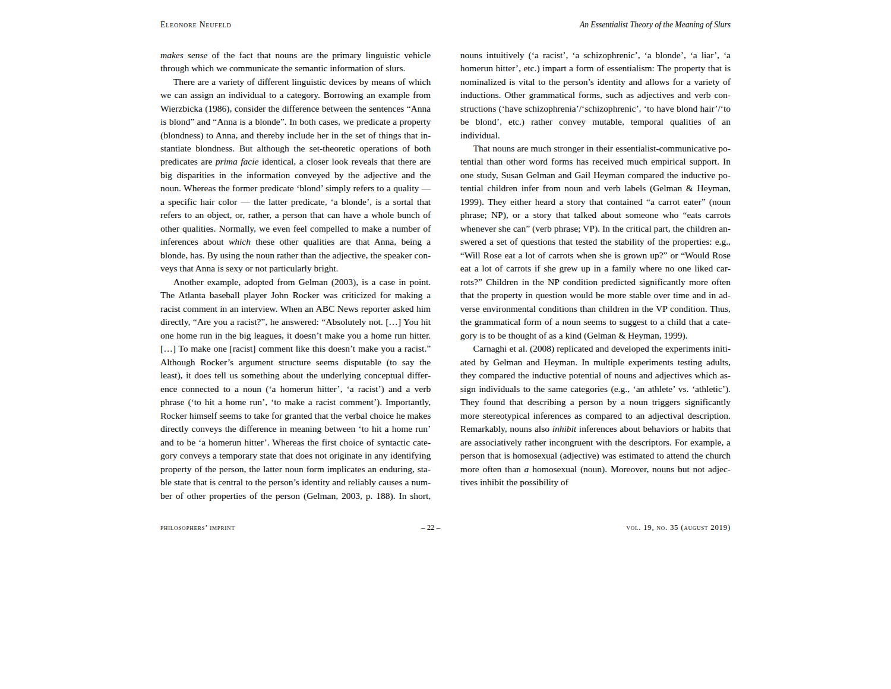Eleonore Neufeld An Essentialist Theory of the Meaning of Slurs
makes sense of the fact that nouns are the primary linguistic vehicle through which we communicate the semantic information of slurs.
There are a variety of different linguistic devices by means of which we can assign an individual to a category. Borrowing an example from Wierzbicka (1986), consider the difference between the sentences “Anna is blond” and “Anna is a blonde”. In both cases, we predicate a property (blondness) to Anna, and thereby include her in the set of things that instantiate blondness. But although the set-theoretic operations of both predicates are prima facie identical, a closer look reveals that there are big disparities in the information conveyed by the adjective and the noun. Whereas the former predicate ‘blond’ simply refers to a quality — a specific hair color — the latter predicate, ‘a blonde’, is a sortal that refers to an object, or, rather, a person that can have a whole bunch of other qualities. Normally, we even feel compelled to make a number of inferences about which these other qualities are that Anna, being a blonde, has. By using the noun rather than the adjective, the speaker conveys that Anna is sexy or not particularly bright.
Another example, adopted from Gelman (2003), is a case in point. The Atlanta baseball player John Rocker was criticized for making a racist comment in an interview. When an ABC News reporter asked him directly, “Are you a racist?”, he answered: “Absolutely not. […] You hit one home run in the big leagues, it doesn’t make you a home run hitter. […] To make one [racist] comment like this doesn’t make you a racist.” Although Rocker’s argument structure seems disputable (to say the least), it does tell us something about the underlying conceptual difference connected to a noun (‘a homerun hitter’, ‘a racist’) and a verb phrase (‘to hit a home run’, ‘to make a racist comment’). Importantly, Rocker himself seems to take for granted that the verbal choice he makes directly conveys the difference in meaning between ‘to hit a home run’ and to be ‘a homerun hitter’. Whereas the first choice of syntactic category conveys a temporary state that does not originate in any identifying property of the person, the latter noun form implicates an enduring, stable state that is central to the person’s identity and reliably causes a number of other properties of the person (Gelman, 2003, p. 188). In short, nouns intuitively (‘a racist’, ‘a schizophrenic’, ‘a blonde’, ‘a liar’, ‘a homerun hitter’, etc.) impart a form of essentialism: The property that is nominalized is vital to the person’s identity and allows for a variety of inductions. Other grammatical forms, such as adjectives and verb constructions (‘have schizophrenia’/‘schizophrenic’, ‘to have blond hair’/‘to be blond’, etc.) rather convey mutable, temporal qualities of an individual.
That nouns are much stronger in their essentialist-communicative potential than other word forms has received much empirical support. In one study, Susan Gelman and Gail Heyman compared the inductive potential children infer from noun and verb labels (Gelman & Heyman, 1999). They either heard a story that contained “a carrot eater” (noun phrase; NP), or a story that talked about someone who “eats carrots whenever she can” (verb phrase; VP). In the critical part, the children answered a set of questions that tested the stability of the properties: e.g., “Will Rose eat a lot of carrots when she is grown up?” or “Would Rose eat a lot of carrots if she grew up in a family where no one liked carrots?” Children in the NP condition predicted significantly more often that the property in question would be more stable over time and in adverse environmental conditions than children in the VP condition. Thus, the grammatical form of a noun seems to suggest to a child that a category is to be thought of as a kind (Gelman & Heyman, 1999).
Carnaghi et al. (2008) replicated and developed the experiments initiated by Gelman and Heyman. In multiple experiments testing adults, they compared the inductive potential of nouns and adjectives which assign individuals to the same categories (e.g., ‘an athlete’ vs. ‘athletic’). They found that describing a person by a noun triggers significantly more stereotypical inferences as compared to an adjectival description. Remarkably, nouns also inhibit inferences about behaviors or habits that are associatively rather incongruent with the descriptors. For example, a person that is homosexual (adjective) was estimated to attend the church more often than a homosexual (noun). Moreover, nouns but not adjectives inhibit the possibility of
philosophers’ imprint – 22 – vol. 19, no. 35 (august 2019)